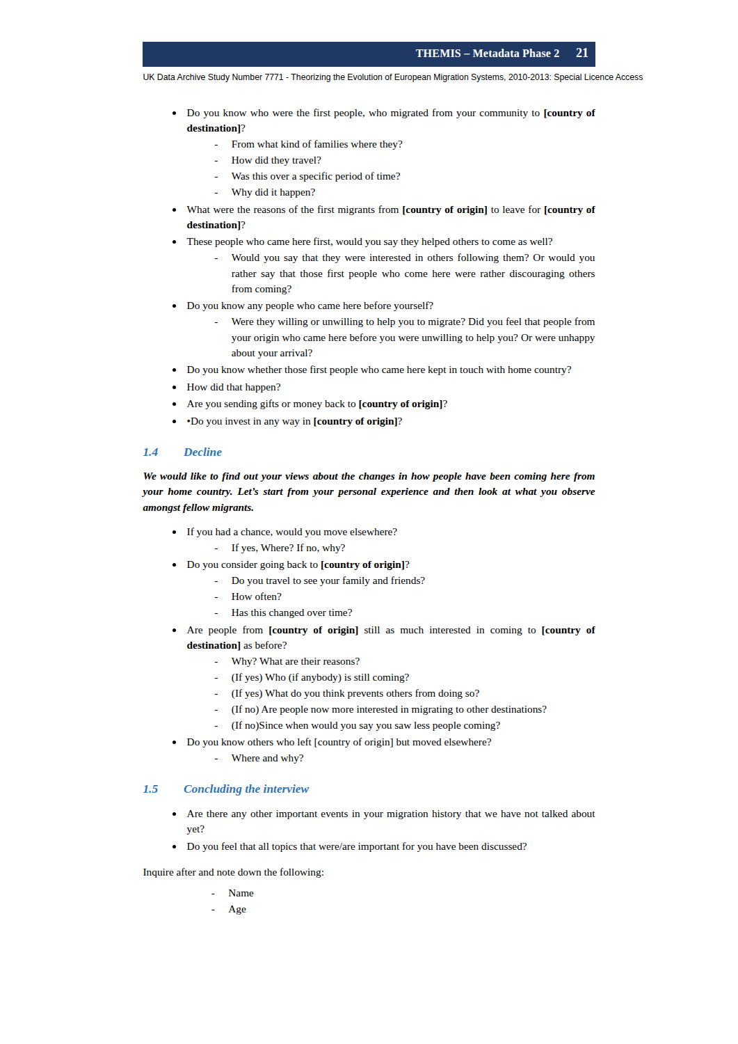THEMIS – Metadata Phase 2
21
UK Data Archive Study Number 7771 - Theorizing the Evolution of European Migration Systems, 2010-2013: Special Licence Access
Do you know who were the first people, who migrated from your community to [country of destination]?
From what kind of families where they?
How did they travel?
Was this over a specific period of time?
Why did it happen?
What were the reasons of the first migrants from [country of origin] to leave for [country of destination]?
These people who came here first, would you say they helped others to come as well?
Would you say that they were interested in others following them? Or would you rather say that those first people who come here were rather discouraging others from coming?
Do you know any people who came here before yourself?
Were they willing or unwilling to help you to migrate? Did you feel that people from your origin who came here before you were unwilling to help you? Or were unhappy about your arrival?
Do you know whether those first people who came here kept in touch with home country?
How did that happen?
Are you sending gifts or money back to [country of origin]?
•Do you invest in any way in [country of origin]?
1.4 Decline
We would like to find out your views about the changes in how people have been coming here from your home country. Let’s start from your personal experience and then look at what you observe amongst fellow migrants.
If you had a chance, would you move elsewhere?
If yes, Where? If no, why?
Do you consider going back to [country of origin]?
Do you travel to see your family and friends?
How often?
Has this changed over time?
Are people from [country of origin] still as much interested in coming to [country of destination] as before?
Why? What are their reasons?
(If yes) Who (if anybody) is still coming?
(If yes) What do you think prevents others from doing so?
(If no) Are people now more interested in migrating to other destinations?
(If no)Since when would you say you saw less people coming?
Do you know others who left [country of origin] but moved elsewhere?
Where and why?
1.5 Concluding the interview
Are there any other important events in your migration history that we have not talked about yet?
Do you feel that all topics that were/are important for you have been discussed?
Inquire after and note down the following:
Name
Age